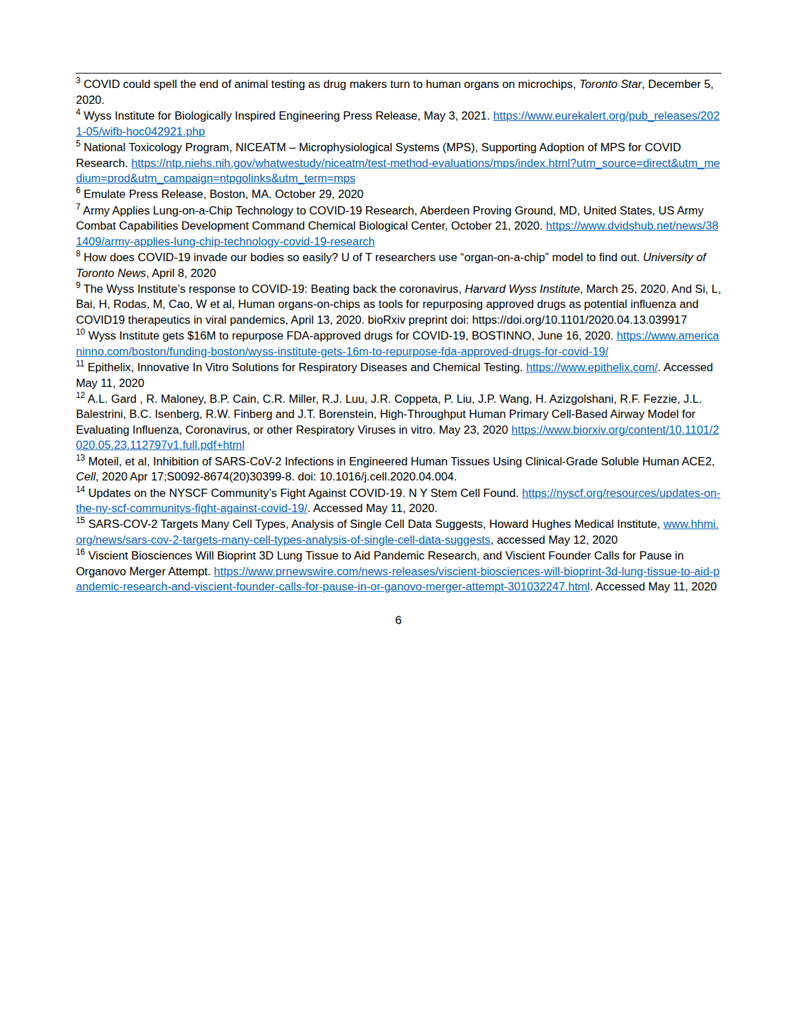3 COVID could spell the end of animal testing as drug makers turn to human organs on microchips, Toronto Star, December 5, 2020.
4 Wyss Institute for Biologically Inspired Engineering Press Release, May 3, 2021. https://www.eurekalert.org/pub_releases/2021-05/wifb-hoc042921.php
5 National Toxicology Program, NICEATM – Microphysiological Systems (MPS), Supporting Adoption of MPS for COVID Research. https://ntp.niehs.nih.gov/whatwestudy/niceatm/test-method-evaluations/mps/index.html?utm_source=direct&utm_medium=prod&utm_campaign=ntpgolinks&utm_term=mps
6 Emulate Press Release, Boston, MA. October 29, 2020
7 Army Applies Lung-on-a-Chip Technology to COVID-19 Research, Aberdeen Proving Ground, MD, United States, US Army Combat Capabilities Development Command Chemical Biological Center, October 21, 2020. https://www.dvidshub.net/news/381409/army-applies-lung-chip-technology-covid-19-research
8 How does COVID-19 invade our bodies so easily? U of T researchers use “organ-on-a-chip” model to find out. University of Toronto News, April 8, 2020
9 The Wyss Institute’s response to COVID-19: Beating back the coronavirus, Harvard Wyss Institute, March 25, 2020. And Si, L, Bai, H, Rodas, M, Cao, W et al, Human organs-on-chips as tools for repurposing approved drugs as potential influenza and COVID19 therapeutics in viral pandemics, April 13, 2020. bioRxiv preprint doi: https://doi.org/10.1101/2020.04.13.039917
10 Wyss Institute gets $16M to repurpose FDA-approved drugs for COVID-19, BOSTINNO, June 16, 2020. https://www.americaninno.com/boston/funding-boston/wyss-institute-gets-16m-to-repurpose-fda-approved-drugs-for-covid-19/
11 Epithelix, Innovative In Vitro Solutions for Respiratory Diseases and Chemical Testing. https://www.epithelix.com/. Accessed May 11, 2020
12 A.L. Gard , R. Maloney, B.P. Cain, C.R. Miller, R.J. Luu, J.R. Coppeta, P. Liu, J.P. Wang, H. Azizgolshani, R.F. Fezzie, J.L. Balestrini, B.C. Isenberg, R.W. Finberg and J.T. Borenstein, High-Throughput Human Primary Cell-Based Airway Model for Evaluating Influenza, Coronavirus, or other Respiratory Viruses in vitro. May 23, 2020 https://www.biorxiv.org/content/10.1101/2020.05.23.112797v1.full.pdf+html
13 Moteil, et al, Inhibition of SARS-CoV-2 Infections in Engineered Human Tissues Using Clinical-Grade Soluble Human ACE2, Cell, 2020 Apr 17;S0092-8674(20)30399-8. doi: 10.1016/j.cell.2020.04.004.
14 Updates on the NYSCF Community’s Fight Against COVID-19. N Y Stem Cell Found. https://nyscf.org/resources/updates-on-the-ny-scf-communitys-fight-against-covid-19/. Accessed May 11, 2020.
15 SARS-COV-2 Targets Many Cell Types, Analysis of Single Cell Data Suggests, Howard Hughes Medical Institute, www.hhmi.org/news/sars-cov-2-targets-many-cell-types-analysis-of-single-cell-data-suggests, accessed May 12, 2020
16 Viscient Biosciences Will Bioprint 3D Lung Tissue to Aid Pandemic Research, and Viscient Founder Calls for Pause in Organovo Merger Attempt. https://www.prnewswire.com/news-releases/viscient-biosciences-will-bioprint-3d-lung-tissue-to-aid-pandemic-research-and-viscient-founder-calls-for-pause-in-or-ganovo-merger-attempt-301032247.html. Accessed May 11, 2020
6